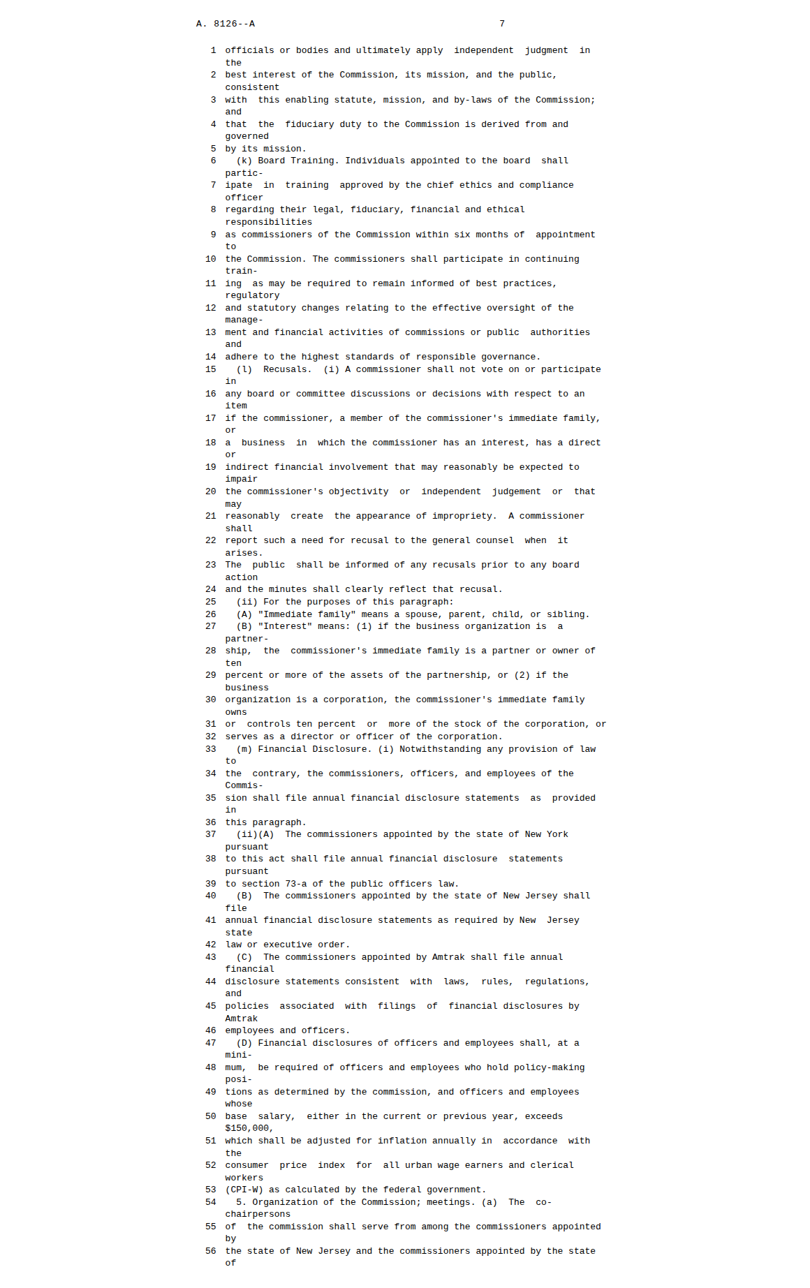A. 8126--A 7
officials or bodies and ultimately apply independent judgment in the
best interest of the Commission, its mission, and the public, consistent
with this enabling statute, mission, and by-laws of the Commission; and
that the fiduciary duty to the Commission is derived from and governed
by its mission.
(k) Board Training. Individuals appointed to the board shall partic-
ipate in training approved by the chief ethics and compliance officer
regarding their legal, fiduciary, financial and ethical responsibilities
as commissioners of the Commission within six months of appointment to
the Commission. The commissioners shall participate in continuing train-
ing as may be required to remain informed of best practices, regulatory
and statutory changes relating to the effective oversight of the manage-
ment and financial activities of commissions or public authorities and
adhere to the highest standards of responsible governance.
(l) Recusals. (i) A commissioner shall not vote on or participate in
any board or committee discussions or decisions with respect to an item
if the commissioner, a member of the commissioner's immediate family, or
a business in which the commissioner has an interest, has a direct or
indirect financial involvement that may reasonably be expected to impair
the commissioner's objectivity or independent judgement or that may
reasonably create the appearance of impropriety. A commissioner shall
report such a need for recusal to the general counsel when it arises.
The public shall be informed of any recusals prior to any board action
and the minutes shall clearly reflect that recusal.
(ii) For the purposes of this paragraph:
(A) "Immediate family" means a spouse, parent, child, or sibling.
(B) "Interest" means: (1) if the business organization is a partner-
ship, the commissioner's immediate family is a partner or owner of ten
percent or more of the assets of the partnership, or (2) if the business
organization is a corporation, the commissioner's immediate family owns
or controls ten percent or more of the stock of the corporation, or
serves as a director or officer of the corporation.
(m) Financial Disclosure. (i) Notwithstanding any provision of law to
the contrary, the commissioners, officers, and employees of the Commis-
sion shall file annual financial disclosure statements as provided in
this paragraph.
(ii)(A) The commissioners appointed by the state of New York pursuant
to this act shall file annual financial disclosure statements pursuant
to section 73-a of the public officers law.
(B) The commissioners appointed by the state of New Jersey shall file
annual financial disclosure statements as required by New Jersey state
law or executive order.
(C) The commissioners appointed by Amtrak shall file annual financial
disclosure statements consistent with laws, rules, regulations, and
policies associated with filings of financial disclosures by Amtrak
employees and officers.
(D) Financial disclosures of officers and employees shall, at a mini-
mum, be required of officers and employees who hold policy-making posi-
tions as determined by the commission, and officers and employees whose
base salary, either in the current or previous year, exceeds $150,000,
which shall be adjusted for inflation annually in accordance with the
consumer price index for all urban wage earners and clerical workers
(CPI-W) as calculated by the federal government.
5. Organization of the Commission; meetings. (a) The co-chairpersons
of the commission shall serve from among the commissioners appointed by
the state of New Jersey and the commissioners appointed by the state of